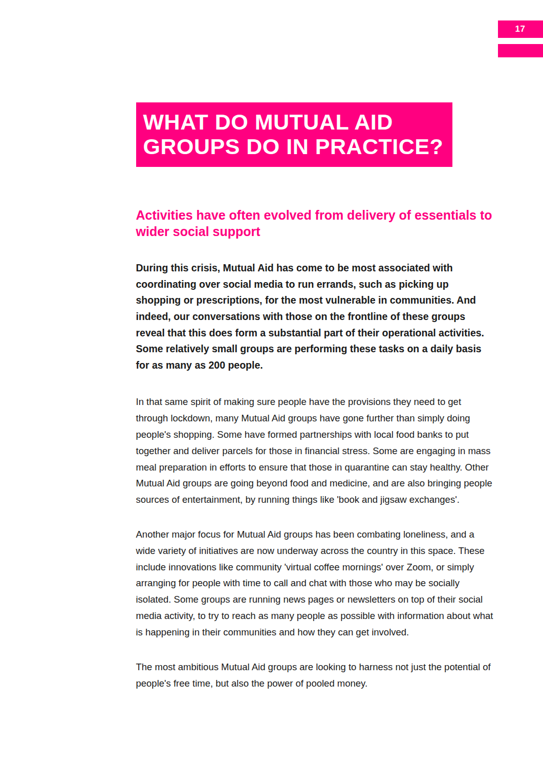17
What do Mutual Aid
groups do in practice?
Activities have often evolved from delivery of essentials to wider social support
During this crisis, Mutual Aid has come to be most associated with coordinating over social media to run errands, such as picking up shopping or prescriptions, for the most vulnerable in communities. And indeed, our conversations with those on the frontline of these groups reveal that this does form a substantial part of their operational activities. Some relatively small groups are performing these tasks on a daily basis for as many as 200 people.
In that same spirit of making sure people have the provisions they need to get through lockdown, many Mutual Aid groups have gone further than simply doing people's shopping. Some have formed partnerships with local food banks to put together and deliver parcels for those in financial stress. Some are engaging in mass meal preparation in efforts to ensure that those in quarantine can stay healthy. Other Mutual Aid groups are going beyond food and medicine, and are also bringing people sources of entertainment, by running things like 'book and jigsaw exchanges'.
Another major focus for Mutual Aid groups has been combating loneliness, and a wide variety of initiatives are now underway across the country in this space. These include innovations like community 'virtual coffee mornings' over Zoom, or simply arranging for people with time to call and chat with those who may be socially isolated. Some groups are running news pages or newsletters on top of their social media activity, to try to reach as many people as possible with information about what is happening in their communities and how they can get involved.
The most ambitious Mutual Aid groups are looking to harness not just the potential of people's free time, but also the power of pooled money.